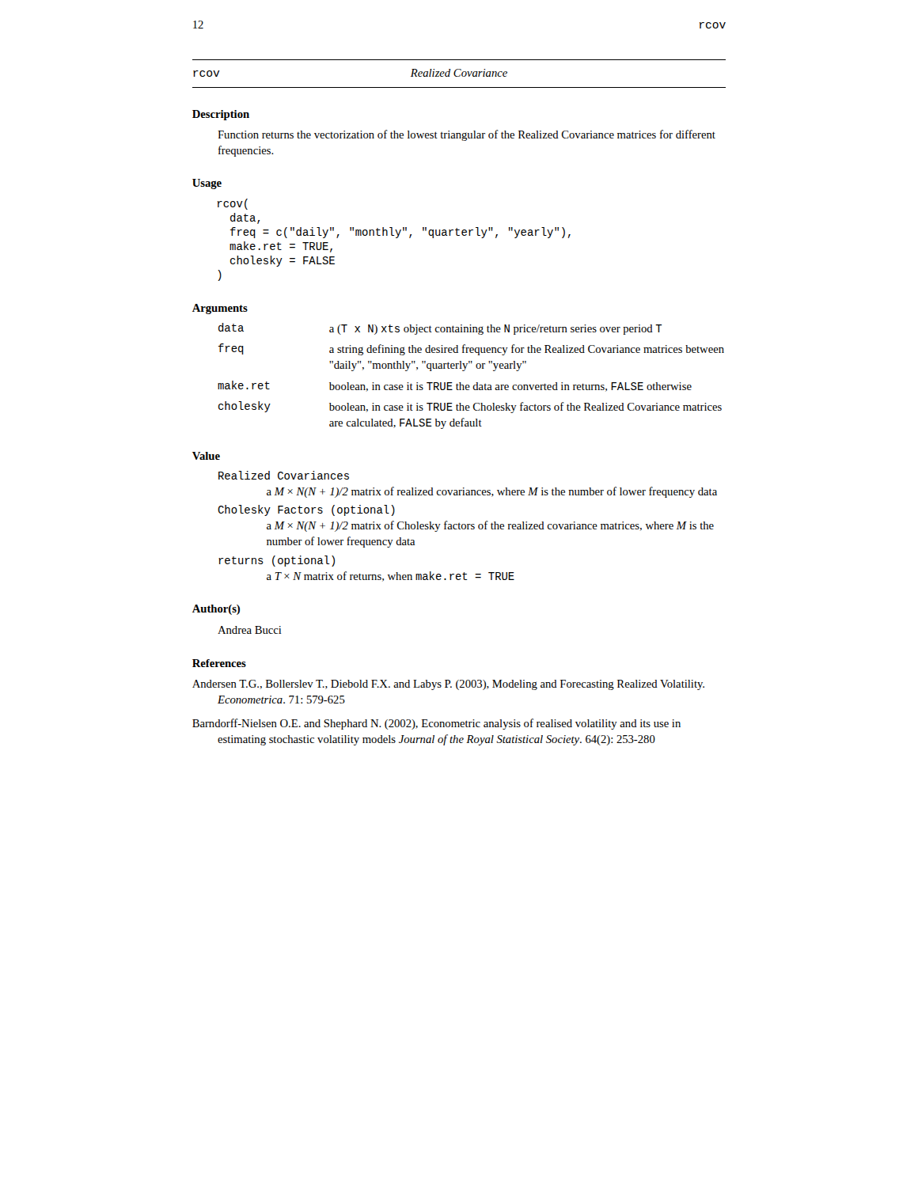12 rcov
rcov Realized Covariance
Description
Function returns the vectorization of the lowest triangular of the Realized Covariance matrices for different frequencies.
Usage
rcov(
  data,
  freq = c("daily", "monthly", "quarterly", "yearly"),
  make.ret = TRUE,
  cholesky = FALSE
)
Arguments
data
a (T x N) xts object containing the N price/return series over period T
freq
a string defining the desired frequency for the Realized Covariance matrices between "daily", "monthly", "quarterly" or "yearly"
make.ret
boolean, in case it is TRUE the data are converted in returns, FALSE otherwise
cholesky
boolean, in case it is TRUE the Cholesky factors of the Realized Covariance matrices are calculated, FALSE by default
Value
Realized Covariances
a M × N(N + 1)/2 matrix of realized covariances, where M is the number of lower frequency data
Cholesky Factors (optional)
a M × N(N + 1)/2 matrix of Cholesky factors of the realized covariance matrices, where M is the number of lower frequency data
returns (optional)
a T × N matrix of returns, when make.ret = TRUE
Author(s)
Andrea Bucci
References
Andersen T.G., Bollerslev T., Diebold F.X. and Labys P. (2003), Modeling and Forecasting Realized Volatility. Econometrica. 71: 579-625
Barndorff-Nielsen O.E. and Shephard N. (2002), Econometric analysis of realised volatility and its use in estimating stochastic volatility models Journal of the Royal Statistical Society. 64(2): 253-280